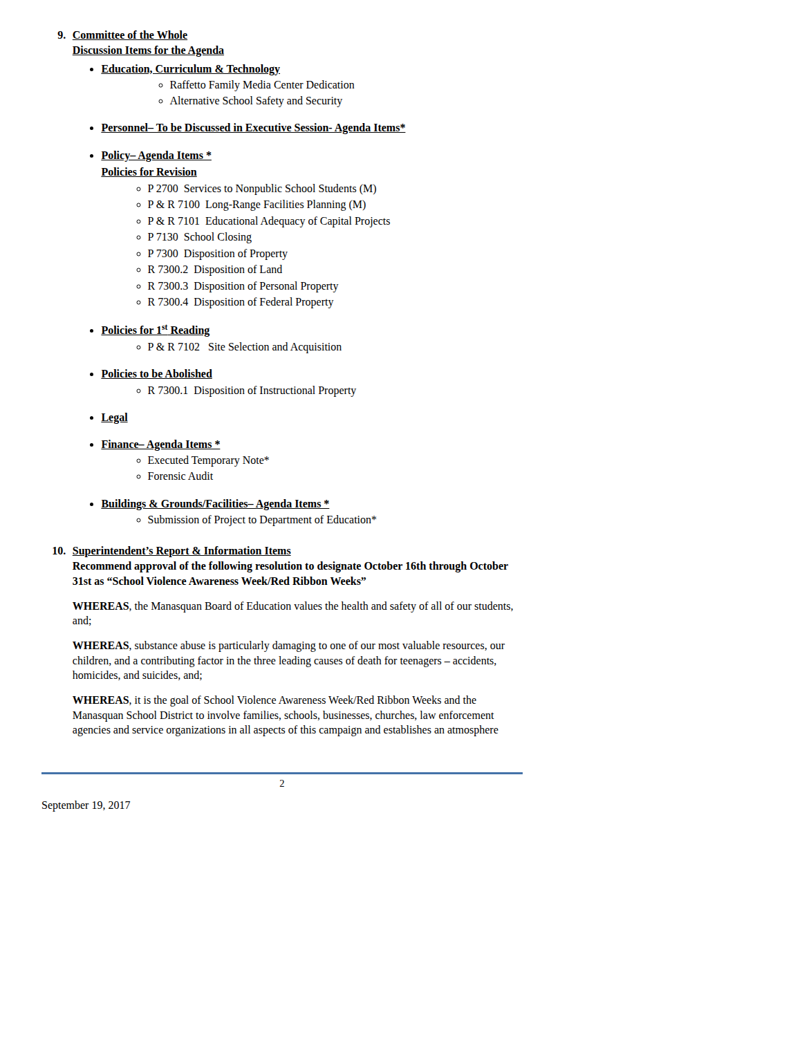9.
Committee of the Whole
Discussion Items for the Agenda
Education, Curriculum & Technology
Raffetto Family Media Center Dedication
Alternative School Safety and Security
Personnel– To be Discussed in Executive Session- Agenda Items*
Policy– Agenda Items * Policies for Revision
P 2700 Services to Nonpublic School Students (M)
P & R 7100 Long-Range Facilities Planning (M)
P & R 7101 Educational Adequacy of Capital Projects
P 7130 School Closing
P 7300 Disposition of Property
R 7300.2 Disposition of Land
R 7300.3 Disposition of Personal Property
R 7300.4 Disposition of Federal Property
Policies for 1st Reading
P & R 7102 Site Selection and Acquisition
Policies to be Abolished
R 7300.1 Disposition of Instructional Property
Legal
Finance– Agenda Items *
Executed Temporary Note*
Forensic Audit
Buildings & Grounds/Facilities– Agenda Items *
Submission of Project to Department of Education*
10.
Superintendent’s Report & Information Items
Recommend approval of the following resolution to designate October 16th through October 31st as “School Violence Awareness Week/Red Ribbon Weeks”
WHEREAS, the Manasquan Board of Education values the health and safety of all of our students, and;
WHEREAS, substance abuse is particularly damaging to one of our most valuable resources, our children, and a contributing factor in the three leading causes of death for teenagers – accidents, homicides, and suicides, and;
WHEREAS, it is the goal of School Violence Awareness Week/Red Ribbon Weeks and the Manasquan School District to involve families, schools, businesses, churches, law enforcement agencies and service organizations in all aspects of this campaign and establishes an atmosphere
2
September 19, 2017